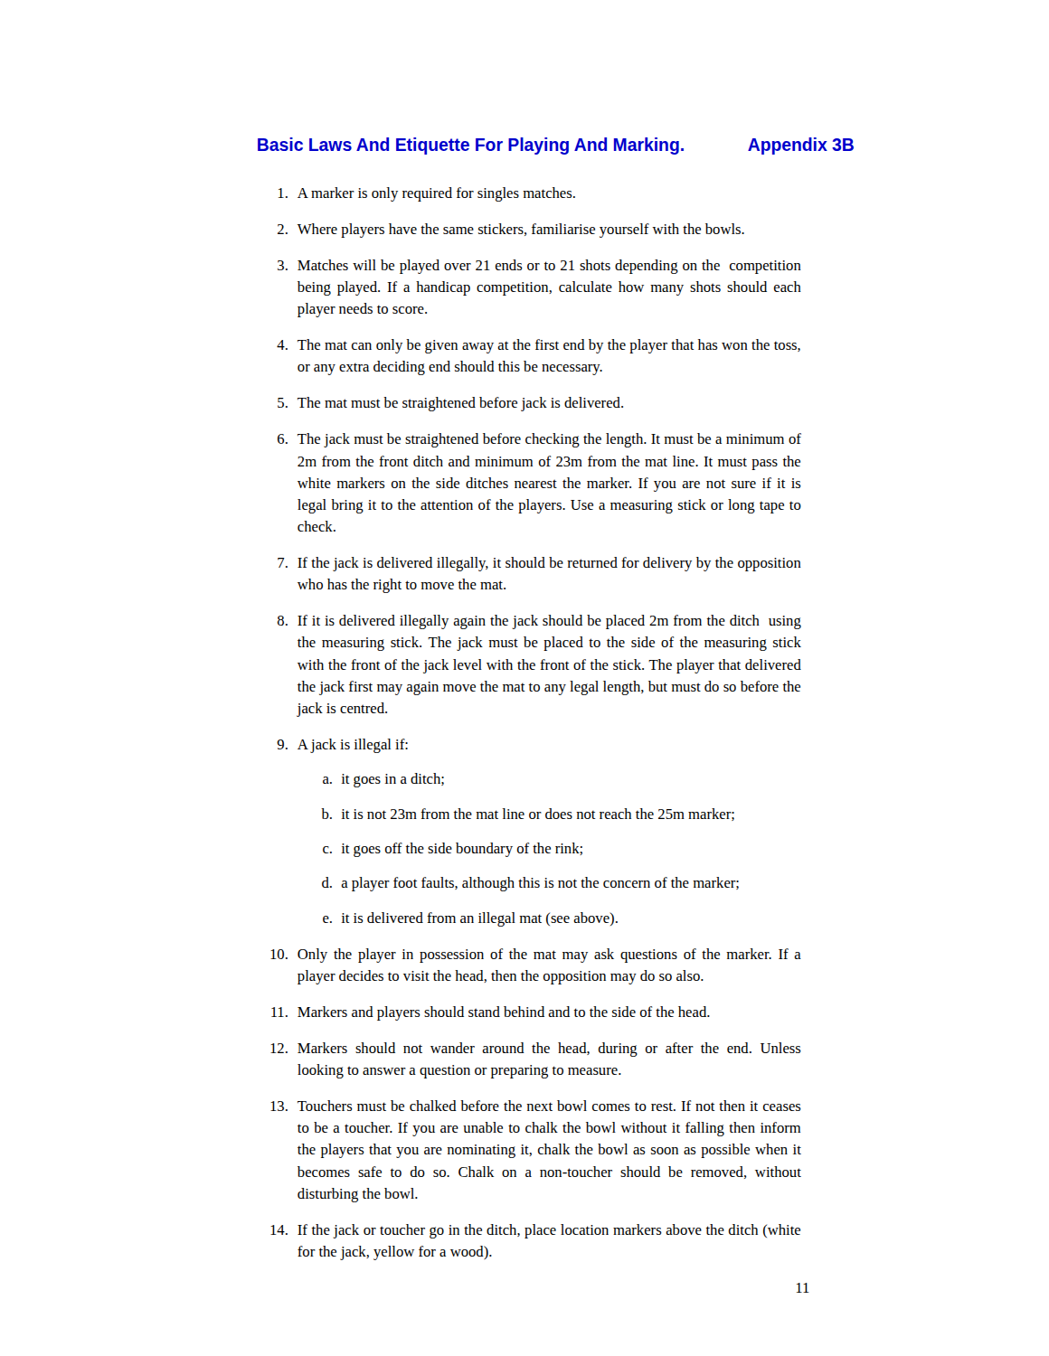Basic Laws And Etiquette For Playing And Marking.Appendix 3B
A marker is only required for singles matches.
Where players have the same stickers, familiarise yourself with the bowls.
Matches will be played over 21 ends or to 21 shots depending on the competition being played. If a handicap competition, calculate how many shots should each player needs to score.
The mat can only be given away at the first end by the player that has won the toss, or any extra deciding end should this be necessary.
The mat must be straightened before jack is delivered.
The jack must be straightened before checking the length. It must be a minimum of 2m from the front ditch and minimum of 23m from the mat line. It must pass the white markers on the side ditches nearest the marker. If you are not sure if it is legal bring it to the attention of the players. Use a measuring stick or long tape to check.
If the jack is delivered illegally, it should be returned for delivery by the opposition who has the right to move the mat.
If it is delivered illegally again the jack should be placed 2m from the ditch using the measuring stick. The jack must be placed to the side of the measuring stick with the front of the jack level with the front of the stick. The player that delivered the jack first may again move the mat to any legal length, but must do so before the jack is centred.
A jack is illegal if:
it goes in a ditch;
it is not 23m from the mat line or does not reach the 25m marker;
it goes off the side boundary of the rink;
a player foot faults, although this is not the concern of the marker;
it is delivered from an illegal mat (see above).
Only the player in possession of the mat may ask questions of the marker. If a player decides to visit the head, then the opposition may do so also.
Markers and players should stand behind and to the side of the head.
Markers should not wander around the head, during or after the end. Unless looking to answer a question or preparing to measure.
Touchers must be chalked before the next bowl comes to rest. If not then it ceases to be a toucher. If you are unable to chalk the bowl without it falling then inform the players that you are nominating it, chalk the bowl as soon as possible when it becomes safe to do so. Chalk on a non-toucher should be removed, without disturbing the bowl.
If the jack or toucher go in the ditch, place location markers above the ditch (white for the jack, yellow for a wood).
11